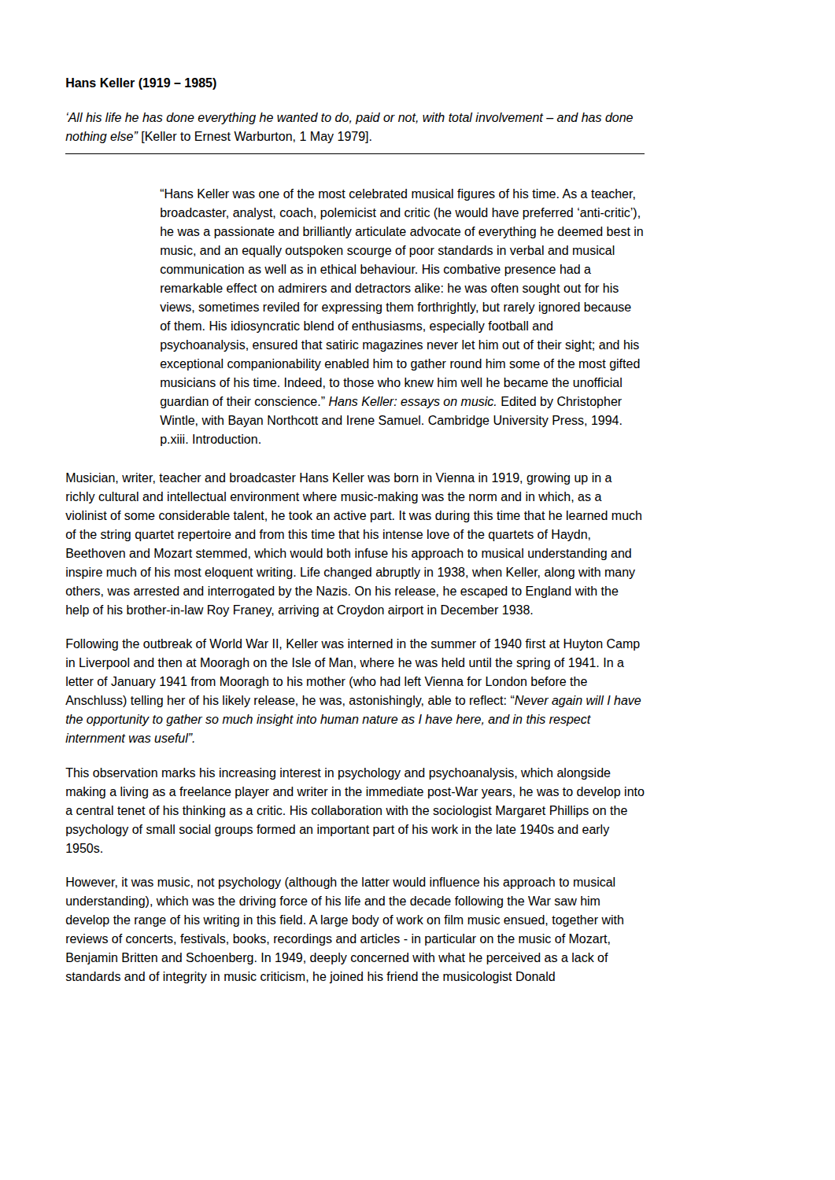Hans Keller (1919 – 1985)
‘All his life he has done everything he wanted to do, paid or not, with total involvement – and has done nothing else” [Keller to Ernest Warburton, 1 May 1979].
“Hans Keller was one of the most celebrated musical figures of his time. As a teacher, broadcaster, analyst, coach, polemicist and critic (he would have preferred ‘anti-critic’), he was a passionate and brilliantly articulate advocate of everything he deemed best in music, and an equally outspoken scourge of poor standards in verbal and musical communication as well as in ethical behaviour. His combative presence had a remarkable effect on admirers and detractors alike: he was often sought out for his views, sometimes reviled for expressing them forthrightly, but rarely ignored because of them. His idiosyncratic blend of enthusiasms, especially football and psychoanalysis, ensured that satiric magazines never let him out of their sight; and his exceptional companionability enabled him to gather round him some of the most gifted musicians of his time. Indeed, to those who knew him well he became the unofficial guardian of their conscience.” Hans Keller: essays on music. Edited by Christopher Wintle, with Bayan Northcott and Irene Samuel. Cambridge University Press, 1994. p.xiii. Introduction.
Musician, writer, teacher and broadcaster Hans Keller was born in Vienna in 1919, growing up in a richly cultural and intellectual environment where music-making was the norm and in which, as a violinist of some considerable talent, he took an active part. It was during this time that he learned much of the string quartet repertoire and from this time that his intense love of the quartets of Haydn, Beethoven and Mozart stemmed, which would both infuse his approach to musical understanding and inspire much of his most eloquent writing. Life changed abruptly in 1938, when Keller, along with many others, was arrested and interrogated by the Nazis. On his release, he escaped to England with the help of his brother-in-law Roy Franey, arriving at Croydon airport in December 1938.
Following the outbreak of World War II, Keller was interned in the summer of 1940 first at Huyton Camp in Liverpool and then at Mooragh on the Isle of Man, where he was held until the spring of 1941. In a letter of January 1941 from Mooragh to his mother (who had left Vienna for London before the Anschluss) telling her of his likely release, he was, astonishingly, able to reflect: “Never again will I have the opportunity to gather so much insight into human nature as I have here, and in this respect internment was useful”.
This observation marks his increasing interest in psychology and psychoanalysis, which alongside making a living as a freelance player and writer in the immediate post-War years, he was to develop into a central tenet of his thinking as a critic. His collaboration with the sociologist Margaret Phillips on the psychology of small social groups formed an important part of his work in the late 1940s and early 1950s.
However, it was music, not psychology (although the latter would influence his approach to musical understanding), which was the driving force of his life and the decade following the War saw him develop the range of his writing in this field. A large body of work on film music ensued, together with reviews of concerts, festivals, books, recordings and articles - in particular on the music of Mozart, Benjamin Britten and Schoenberg. In 1949, deeply concerned with what he perceived as a lack of standards and of integrity in music criticism, he joined his friend the musicologist Donald